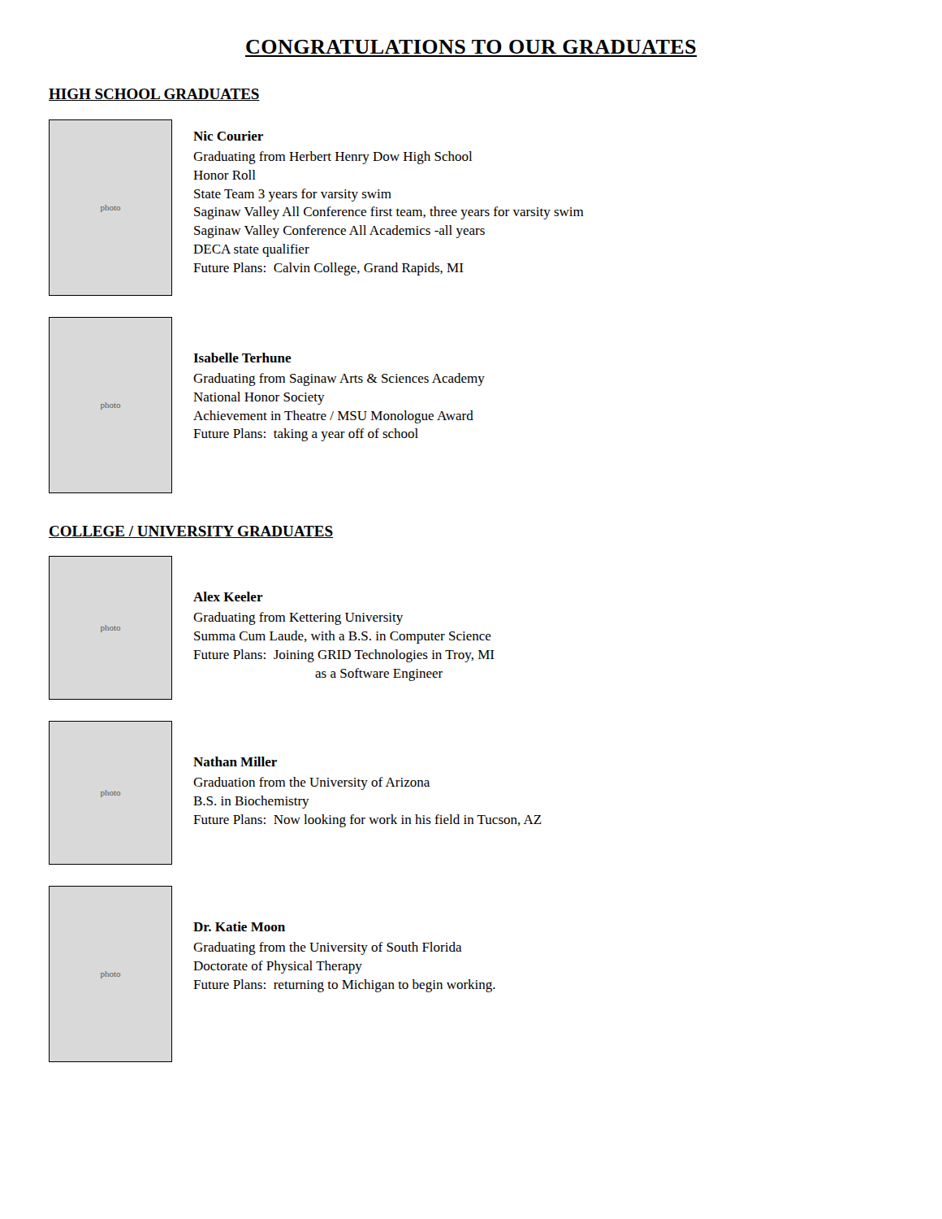CONGRATULATIONS TO OUR GRADUATES
HIGH SCHOOL GRADUATES
photo
Nic Courier
Graduating from Herbert Henry Dow High School
Honor Roll
State Team 3 years for varsity swim
Saginaw Valley All Conference first team, three years for varsity swim
Saginaw Valley Conference All Academics -all years
DECA state qualifier
Future Plans: Calvin College, Grand Rapids, MI
photo
Isabelle Terhune
Graduating from Saginaw Arts & Sciences Academy
National Honor Society
Achievement in Theatre / MSU Monologue Award
Future Plans: taking a year off of school
COLLEGE / UNIVERSITY GRADUATES
photo
Alex Keeler
Graduating from Kettering University
Summa Cum Laude, with a B.S. in Computer Science
Future Plans: Joining GRID Technologies in Troy, MI
as a Software Engineer
photo
Nathan Miller
Graduation from the University of Arizona
B.S. in Biochemistry
Future Plans: Now looking for work in his field in Tucson, AZ
photo
Dr. Katie Moon
Graduating from the University of South Florida
Doctorate of Physical Therapy
Future Plans: returning to Michigan to begin working.